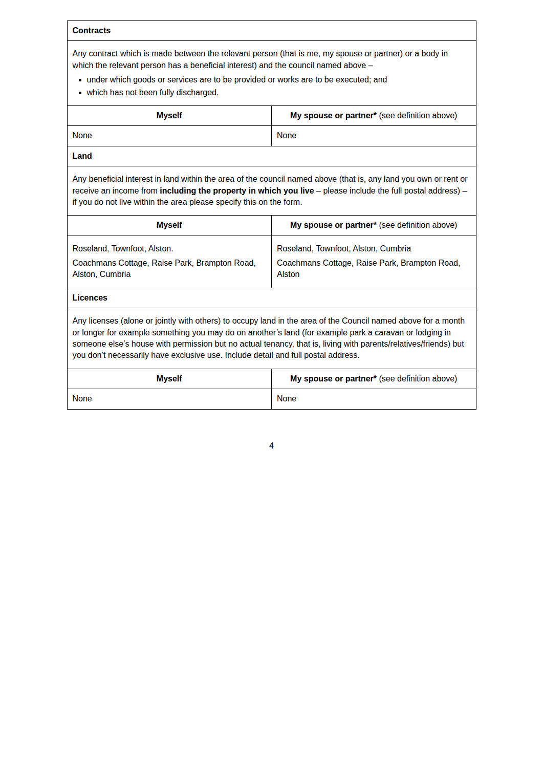| Contracts |
| Any contract which is made between the relevant person (that is me, my spouse or partner) or a body in which the relevant person has a beneficial interest) and the council named above – under which goods or services are to be provided or works are to be executed; and which has not been fully discharged. |
| Myself | My spouse or partner* (see definition above) |
| None | None |
| Land |
| Any beneficial interest in land within the area of the council named above (that is, any land you own or rent or receive an income from including the property in which you live – please include the full postal address) – if you do not live within the area please specify this on the form. |
| Myself | My spouse or partner* (see definition above) |
| Roseland, Townfoot, Alston. Coachmans Cottage, Raise Park, Brampton Road, Alston, Cumbria | Roseland, Townfoot, Alston, Cumbria Coachmans Cottage, Raise Park, Brampton Road, Alston |
| Licences |
| Any licenses (alone or jointly with others) to occupy land in the area of the Council named above for a month or longer for example something you may do on another’s land (for example park a caravan or lodging in someone else’s house with permission but no actual tenancy, that is, living with parents/relatives/friends) but you don’t necessarily have exclusive use. Include detail and full postal address. |
| Myself | My spouse or partner* (see definition above) |
| None | None |
4